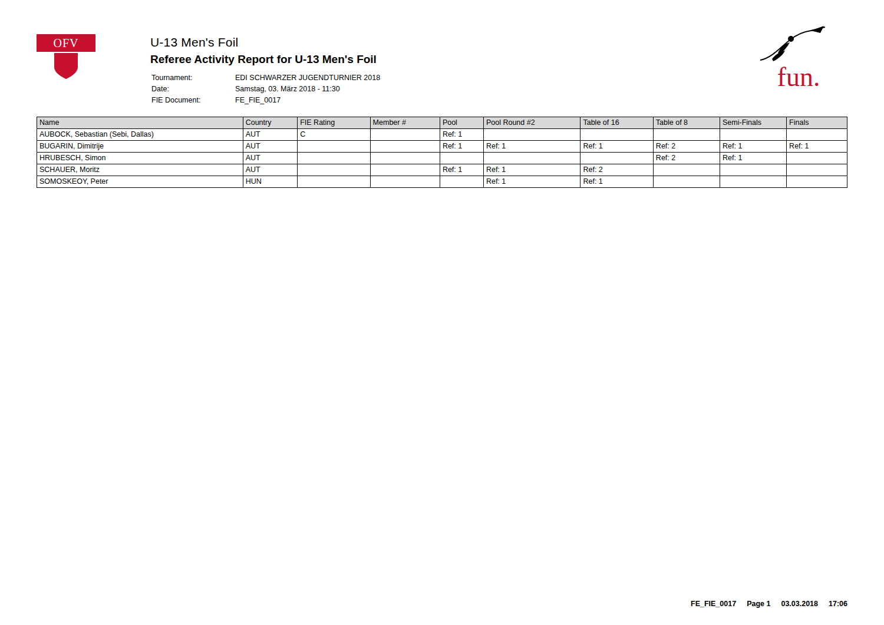OFV
U-13 Men's Foil
Referee Activity Report for U-13 Men's Foil
| Tournament: | EDI SCHWARZER JUGENDTURNIER 2018 |
| Date: | Samstag, 03. März 2018 - 11:30 |
| FIE Document: | FE_FIE_0017 |
fun.
| Name | Country | FIE Rating | Member # | Pool | Pool Round #2 | Table of 16 | Table of 8 | Semi-Finals | Finals |
| --- | --- | --- | --- | --- | --- | --- | --- | --- | --- |
| AUBOCK, Sebastian (Sebi, Dallas) | AUT | C | | Ref: 1 | | | | | |
| BUGARIN, Dimitrije | AUT | | | Ref: 1 | Ref: 1 | Ref: 1 | Ref: 2 | Ref: 1 | Ref: 1 |
| HRUBESCH, Simon | AUT | | | | | | Ref: 2 | Ref: 1 | |
| SCHAUER, Moritz | AUT | | | Ref: 1 | Ref: 1 | Ref: 2 | | | |
| SOMOSKEOY, Peter | HUN | | | | Ref: 1 | Ref: 1 | | | |
FE_FIE_0017Page 103.03.201817:06